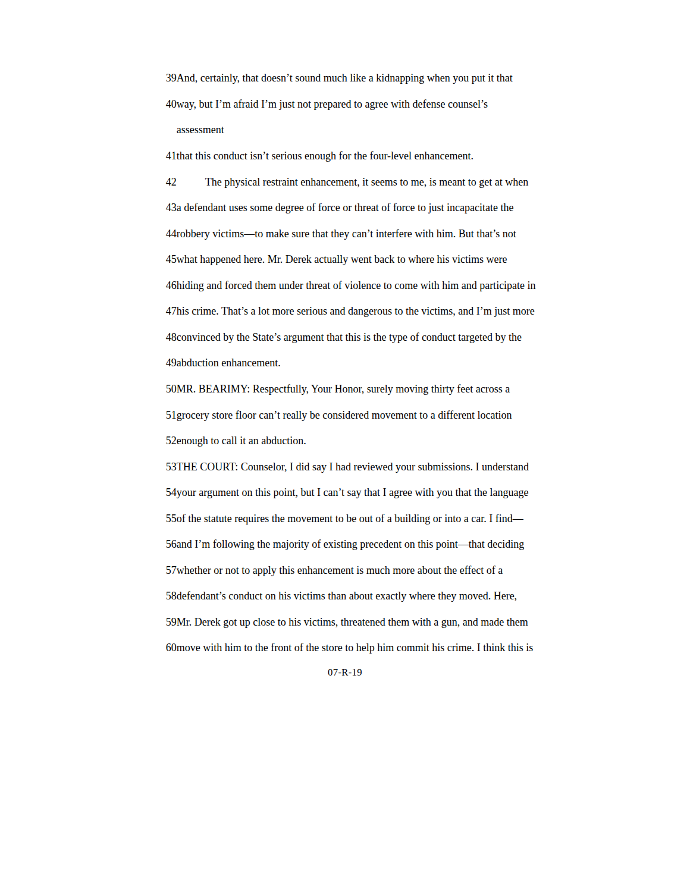| 39 | And, certainly, that doesn’t sound much like a kidnapping when you put it that |
| 40 | way, but I’m afraid I’m just not prepared to agree with defense counsel’s assessment |
| 41 | that this conduct isn’t serious enough for the four-level enhancement. |
| 42 | The physical restraint enhancement, it seems to me, is meant to get at when |
| 43 | a defendant uses some degree of force or threat of force to just incapacitate the |
| 44 | robbery victims—to make sure that they can’t interfere with him. But that’s not |
| 45 | what happened here. Mr. Derek actually went back to where his victims were |
| 46 | hiding and forced them under threat of violence to come with him and participate in |
| 47 | his crime. That’s a lot more serious and dangerous to the victims, and I’m just more |
| 48 | convinced by the State’s argument that this is the type of conduct targeted by the |
| 49 | abduction enhancement. |
| 50 | MR. BEARIMY: Respectfully, Your Honor, surely moving thirty feet across a |
| 51 | grocery store floor can’t really be considered movement to a different location |
| 52 | enough to call it an abduction. |
| 53 | THE COURT: Counselor, I did say I had reviewed your submissions. I understand |
| 54 | your argument on this point, but I can’t say that I agree with you that the language |
| 55 | of the statute requires the movement to be out of a building or into a car. I find— |
| 56 | and I’m following the majority of existing precedent on this point—that deciding |
| 57 | whether or not to apply this enhancement is much more about the effect of a |
| 58 | defendant’s conduct on his victims than about exactly where they moved. Here, |
| 59 | Mr. Derek got up close to his victims, threatened them with a gun, and made them |
| 60 | move with him to the front of the store to help him commit his crime. I think this is |
07-R-19